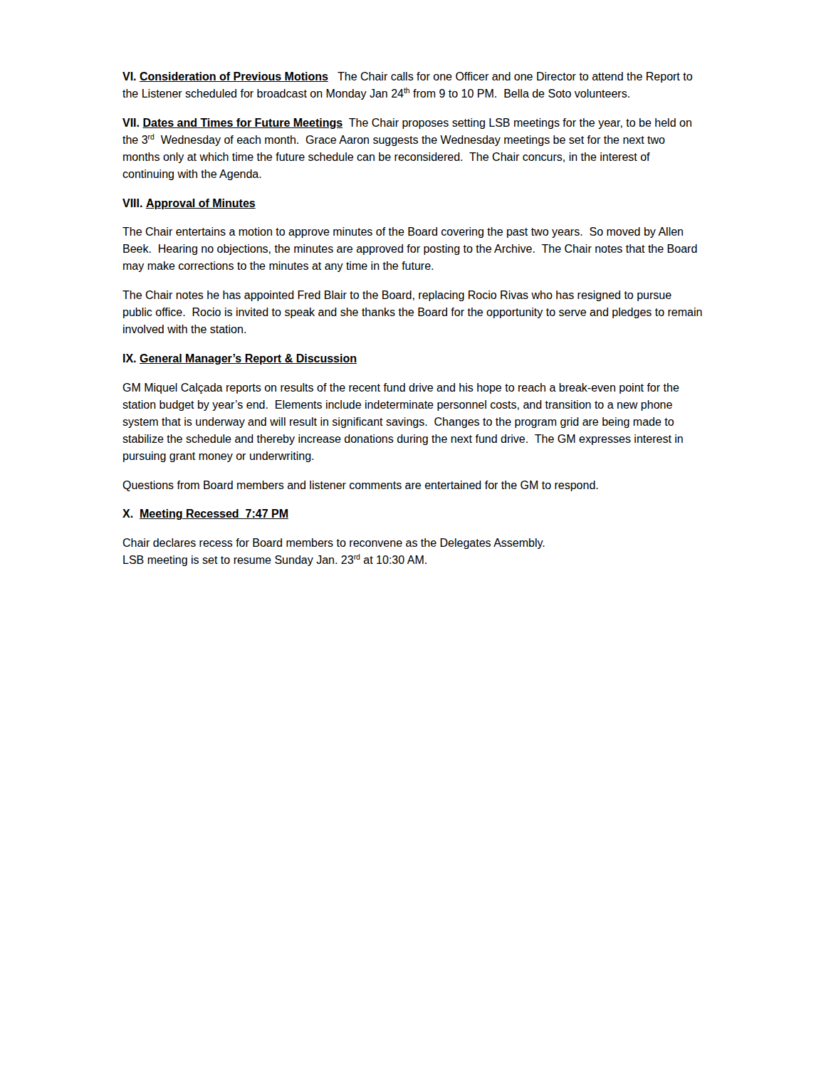VI. Consideration of Previous Motions The Chair calls for one Officer and one Director to attend the Report to the Listener scheduled for broadcast on Monday Jan 24th from 9 to 10 PM. Bella de Soto volunteers.
VII. Dates and Times for Future Meetings The Chair proposes setting LSB meetings for the year, to be held on the 3rd Wednesday of each month. Grace Aaron suggests the Wednesday meetings be set for the next two months only at which time the future schedule can be reconsidered. The Chair concurs, in the interest of continuing with the Agenda.
VIII. Approval of Minutes
The Chair entertains a motion to approve minutes of the Board covering the past two years. So moved by Allen Beek. Hearing no objections, the minutes are approved for posting to the Archive. The Chair notes that the Board may make corrections to the minutes at any time in the future.
The Chair notes he has appointed Fred Blair to the Board, replacing Rocio Rivas who has resigned to pursue public office. Rocio is invited to speak and she thanks the Board for the opportunity to serve and pledges to remain involved with the station.
IX. General Manager’s Report & Discussion
GM Miquel Calçada reports on results of the recent fund drive and his hope to reach a break-even point for the station budget by year’s end. Elements include indeterminate personnel costs, and transition to a new phone system that is underway and will result in significant savings. Changes to the program grid are being made to stabilize the schedule and thereby increase donations during the next fund drive. The GM expresses interest in pursuing grant money or underwriting.
Questions from Board members and listener comments are entertained for the GM to respond.
X. Meeting Recessed 7:47 PM
Chair declares recess for Board members to reconvene as the Delegates Assembly.
LSB meeting is set to resume Sunday Jan. 23rd at 10:30 AM.